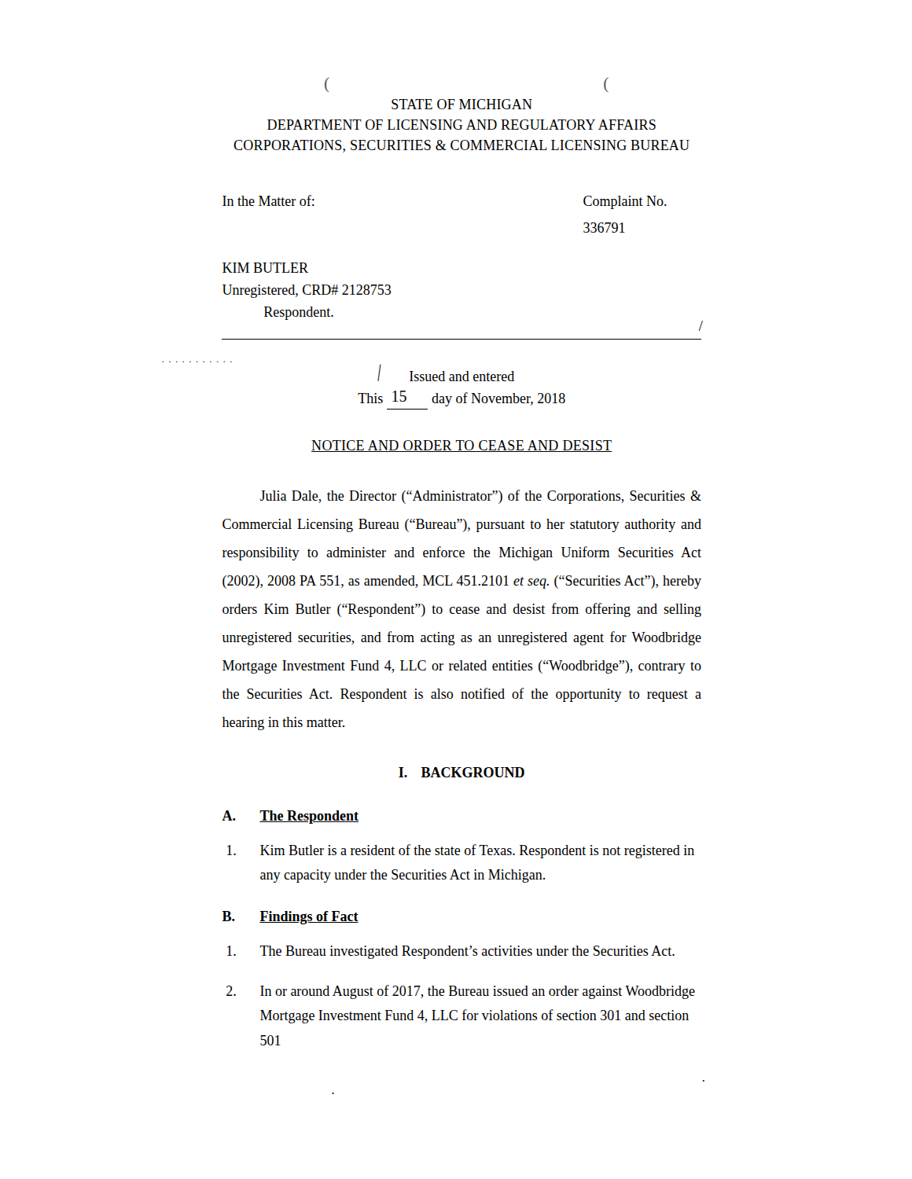( (
STATE OF MICHIGAN
DEPARTMENT OF LICENSING AND REGULATORY AFFAIRS
CORPORATIONS, SECURITIES & COMMERCIAL LICENSING BUREAU
In the Matter of:
Complaint No. 336791
KIM BUTLER
Unregistered, CRD# 2128753
Respondent.
/
⁄ Issued and entered
This 15 day of November, 2018
NOTICE AND ORDER TO CEASE AND DESIST
Julia Dale, the Director (“Administrator”) of the Corporations, Securities & Commercial Licensing Bureau (“Bureau”), pursuant to her statutory authority and responsibility to administer and enforce the Michigan Uniform Securities Act (2002), 2008 PA 551, as amended, MCL 451.2101 et seq. (“Securities Act”), hereby orders Kim Butler (“Respondent”) to cease and desist from offering and selling unregistered securities, and from acting as an unregistered agent for Woodbridge Mortgage Investment Fund 4, LLC or related entities (“Woodbridge”), contrary to the Securities Act. Respondent is also notified of the opportunity to request a hearing in this matter.
I. BACKGROUND
A.
The Respondent
1. Kim Butler is a resident of the state of Texas. Respondent is not registered in any capacity under the Securities Act in Michigan.
B.
Findings of Fact
1. The Bureau investigated Respondent’s activities under the Securities Act.
2. In or around August of 2017, the Bureau issued an order against Woodbridge Mortgage Investment Fund 4, LLC for violations of section 301 and section 501
. . . . . . . . . . .
.
.